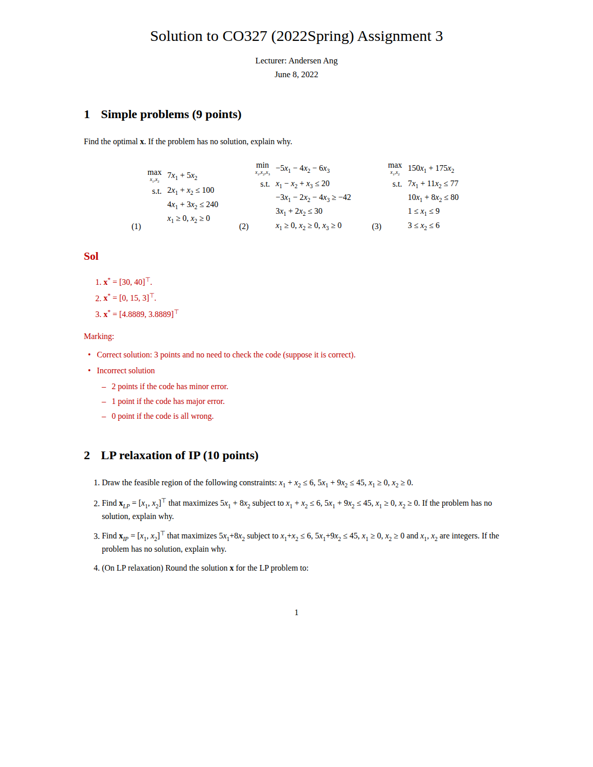Solution to CO327 (2022Spring) Assignment 3
Lecturer: Andersen Ang
June 8, 2022
1 Simple problems (9 points)
Find the optimal x. If the problem has no solution, explain why.
(1)
| max x 1 , x 2 | 7 x 1 + 5 x 2 |
| s.t. | 2 x 1 + x 2 ≤ 100 |
| | 4 x 1 + 3 x 2 ≤ 240 |
| | x 1 ≥ 0, x 2 ≥ 0 |
(2)
| min x 1 , x 2 , x 3 | −5 x 1 − 4 x 2 − 6 x 3 |
| s.t. | x 1 − x 2 + x 3 ≤ 20 |
| | −3 x 1 − 2 x 2 − 4 x 3 ≥ −42 |
| | 3 x 1 + 2 x 2 ≤ 30 |
| | x 1 ≥ 0, x 2 ≥ 0, x 3 ≥ 0 |
(3)
| max x 1 , x 2 | 150 x 1 + 175 x 2 |
| s.t. | 7 x 1 + 11 x 2 ≤ 77 |
| | 10 x 1 + 8 x 2 ≤ 80 |
| | 1 ≤ x 1 ≤ 9 |
| | 3 ≤ x 2 ≤ 6 |
Sol
x* = [30, 40]⊤.
x* = [0, 15, 3]⊤.
x* = [4.8889, 3.8889]⊤
Marking:
Correct solution: 3 points and no need to check the code (suppose it is correct).
Incorrect solution
2 points if the code has minor error.
1 point if the code has major error.
0 point if the code is all wrong.
2 LP relaxation of IP (10 points)
Draw the feasible region of the following constraints: x1 + x2 ≤ 6, 5x1 + 9x2 ≤ 45, x1 ≥ 0, x2 ≥ 0.
Find xLP = [x1, x2]⊤ that maximizes 5x1 + 8x2 subject to x1 + x2 ≤ 6, 5x1 + 9x2 ≤ 45, x1 ≥ 0, x2 ≥ 0. If the problem has no solution, explain why.
Find xIP = [x1, x2]⊤ that maximizes 5x1+8x2 subject to x1+x2 ≤ 6, 5x1+9x2 ≤ 45, x1 ≥ 0, x2 ≥ 0 and x1, x2 are integers. If the problem has no solution, explain why.
(On LP relaxation) Round the solution x for the LP problem to:
1